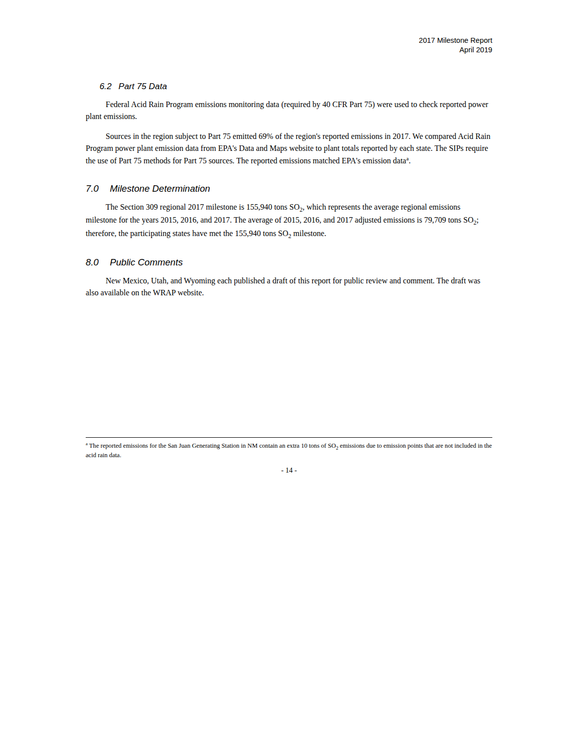2017 Milestone Report
April 2019
6.2 Part 75 Data
Federal Acid Rain Program emissions monitoring data (required by 40 CFR Part 75) were used to check reported power plant emissions.
Sources in the region subject to Part 75 emitted 69% of the region's reported emissions in 2017. We compared Acid Rain Program power plant emission data from EPA's Data and Maps website to plant totals reported by each state. The SIPs require the use of Part 75 methods for Part 75 sources. The reported emissions matched EPA's emission dataa.
7.0 Milestone Determination
The Section 309 regional 2017 milestone is 155,940 tons SO2, which represents the average regional emissions milestone for the years 2015, 2016, and 2017. The average of 2015, 2016, and 2017 adjusted emissions is 79,709 tons SO2; therefore, the participating states have met the 155,940 tons SO2 milestone.
8.0 Public Comments
New Mexico, Utah, and Wyoming each published a draft of this report for public review and comment. The draft was also available on the WRAP website.
a The reported emissions for the San Juan Generating Station in NM contain an extra 10 tons of SO2 emissions due to emission points that are not included in the acid rain data.
- 14 -